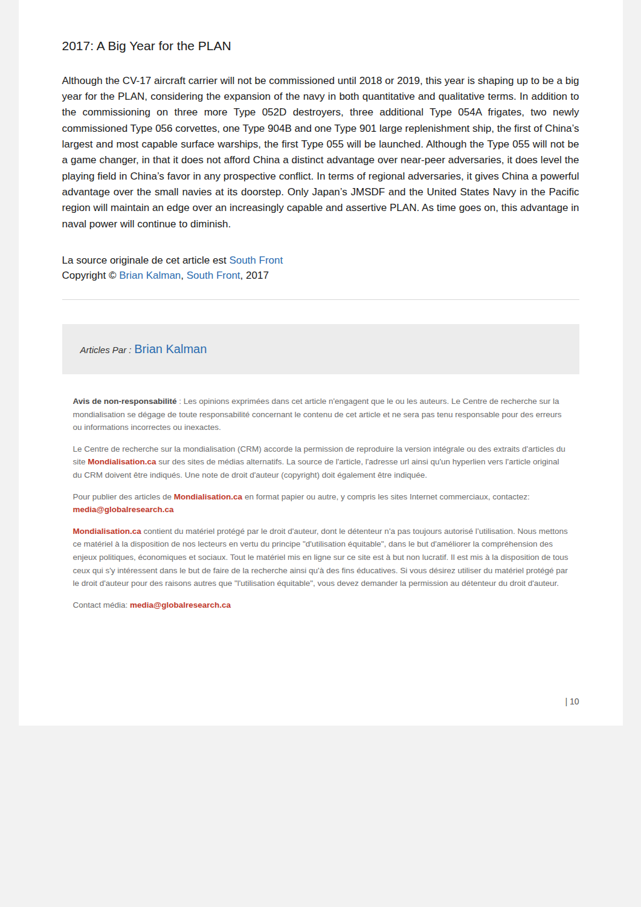2017: A Big Year for the PLAN
Although the CV-17 aircraft carrier will not be commissioned until 2018 or 2019, this year is shaping up to be a big year for the PLAN, considering the expansion of the navy in both quantitative and qualitative terms. In addition to the commissioning on three more Type 052D destroyers, three additional Type 054A frigates, two newly commissioned Type 056 corvettes, one Type 904B and one Type 901 large replenishment ship, the first of China’s largest and most capable surface warships, the first Type 055 will be launched. Although the Type 055 will not be a game changer, in that it does not afford China a distinct advantage over near-peer adversaries, it does level the playing field in China’s favor in any prospective conflict. In terms of regional adversaries, it gives China a powerful advantage over the small navies at its doorstep. Only Japan’s JMSDF and the United States Navy in the Pacific region will maintain an edge over an increasingly capable and assertive PLAN. As time goes on, this advantage in naval power will continue to diminish.
La source originale de cet article est South Front
Copyright © Brian Kalman, South Front, 2017
Articles Par : Brian Kalman
Avis de non-responsabilité : Les opinions exprimées dans cet article n'engagent que le ou les auteurs. Le Centre de recherche sur la mondialisation se dégage de toute responsabilité concernant le contenu de cet article et ne sera pas tenu responsable pour des erreurs ou informations incorrectes ou inexactes.
Le Centre de recherche sur la mondialisation (CRM) accorde la permission de reproduire la version intégrale ou des extraits d'articles du site Mondialisation.ca sur des sites de médias alternatifs. La source de l'article, l'adresse url ainsi qu'un hyperlien vers l'article original du CRM doivent être indiqués. Une note de droit d'auteur (copyright) doit également être indiquée.
Pour publier des articles de Mondialisation.ca en format papier ou autre, y compris les sites Internet commerciaux, contactez: media@globalresearch.ca
Mondialisation.ca contient du matériel protégé par le droit d'auteur, dont le détenteur n'a pas toujours autorisé l’utilisation. Nous mettons ce matériel à la disposition de nos lecteurs en vertu du principe "d'utilisation équitable", dans le but d'améliorer la compréhension des enjeux politiques, économiques et sociaux. Tout le matériel mis en ligne sur ce site est à but non lucratif. Il est mis à la disposition de tous ceux qui s'y intéressent dans le but de faire de la recherche ainsi qu'à des fins éducatives. Si vous désirez utiliser du matériel protégé par le droit d'auteur pour des raisons autres que "l'utilisation équitable", vous devez demander la permission au détenteur du droit d'auteur.
Contact média: media@globalresearch.ca
| 10